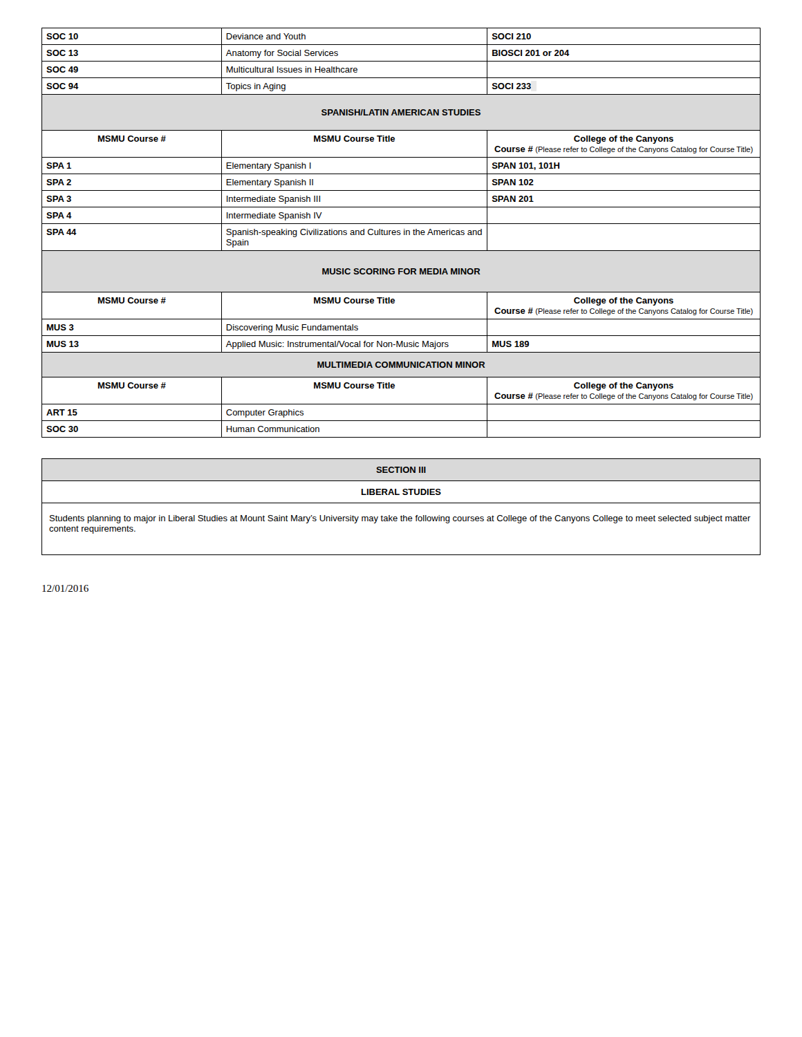| SOC 10 | Deviance and Youth | SOCI 210 |
| SOC 13 | Anatomy for Social Services | BIOSCI 201 or 204 |
| SOC 49 | Multicultural Issues in Healthcare | |
| SOC 94 | Topics in Aging | SOCI 233 |
| SPANISH/LATIN AMERICAN STUDIES |
| MSMU Course # | MSMU Course Title | College of the Canyons Course # (Please refer to College of the Canyons Catalog for Course Title) |
| SPA 1 | Elementary Spanish I | SPAN 101, 101H |
| SPA 2 | Elementary Spanish II | SPAN 102 |
| SPA 3 | Intermediate Spanish III | SPAN 201 |
| SPA 4 | Intermediate Spanish IV | |
| SPA 44 | Spanish-speaking Civilizations and Cultures in the Americas and Spain | |
| MUSIC SCORING FOR MEDIA MINOR |
| MSMU Course # | MSMU Course Title | College of the Canyons Course # (Please refer to College of the Canyons Catalog for Course Title) |
| MUS 3 | Discovering Music Fundamentals | |
| MUS 13 | Applied Music: Instrumental/Vocal for Non-Music Majors | MUS 189 |
| MULTIMEDIA COMMUNICATION MINOR |
| MSMU Course # | MSMU Course Title | College of the Canyons Course # (Please refer to College of the Canyons Catalog for Course Title) |
| ART 15 | Computer Graphics | |
| SOC 30 | Human Communication | |
| SECTION III |
| LIBERAL STUDIES |
| Students planning to major in Liberal Studies at Mount Saint Mary’s University may take the following courses at College of the Canyons College to meet selected subject matter content requirements. |
12/01/2016